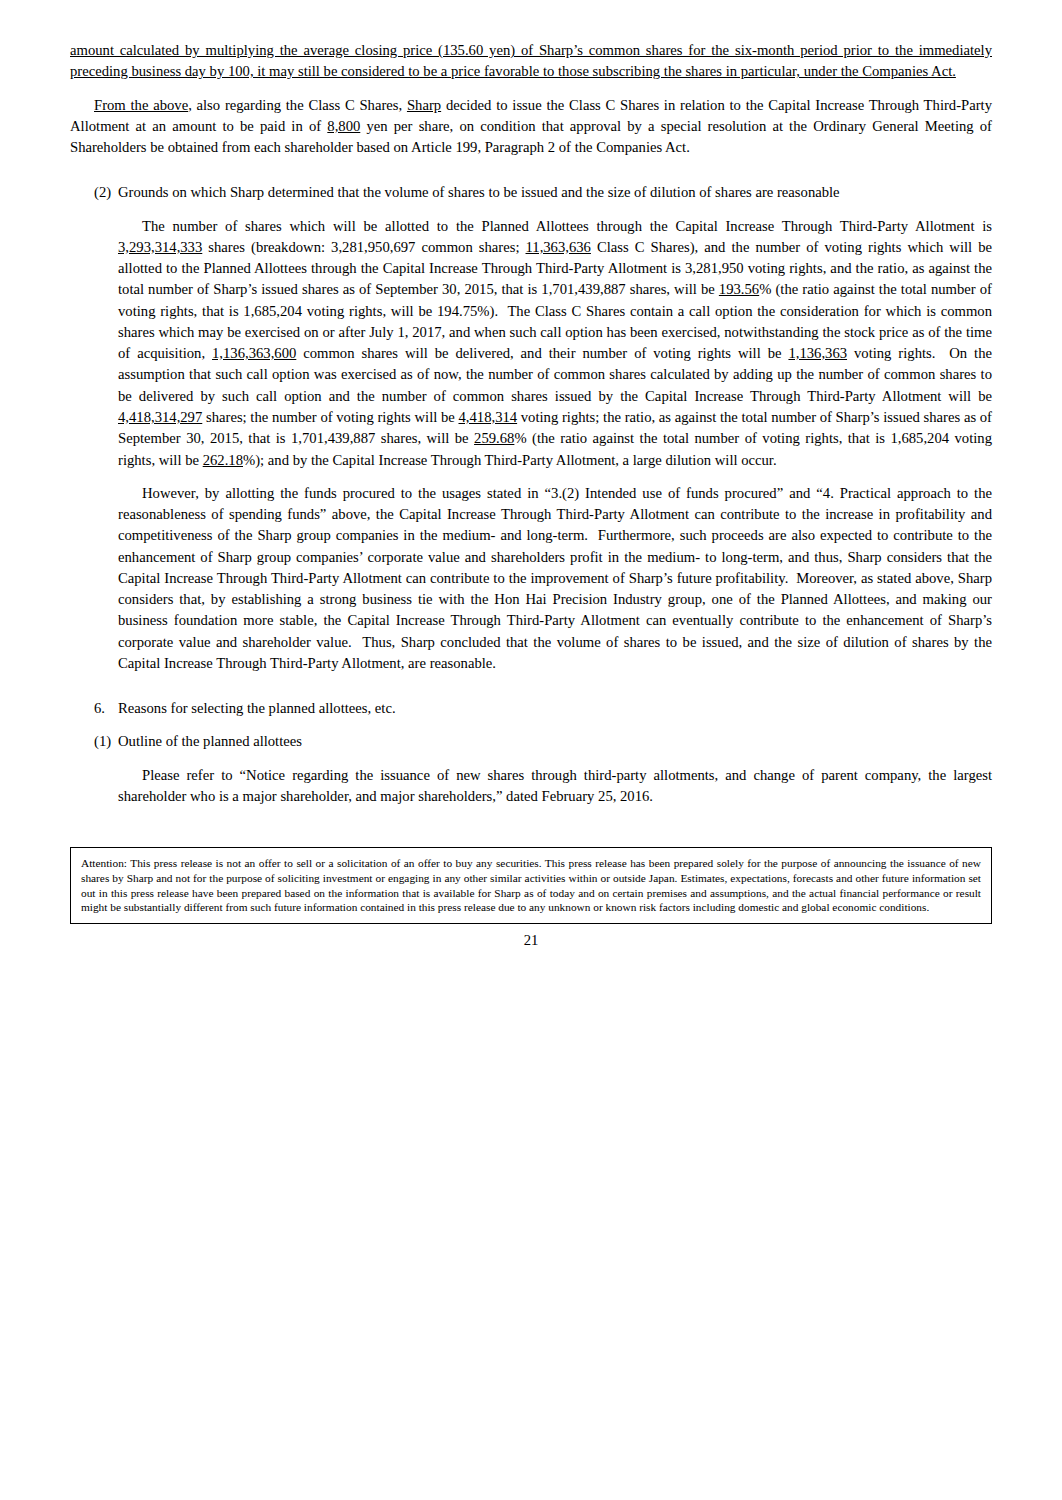amount calculated by multiplying the average closing price (135.60 yen) of Sharp’s common shares for the six-month period prior to the immediately preceding business day by 100, it may still be considered to be a price favorable to those subscribing the shares in particular, under the Companies Act.
From the above, also regarding the Class C Shares, Sharp decided to issue the Class C Shares in relation to the Capital Increase Through Third-Party Allotment at an amount to be paid in of 8,800 yen per share, on condition that approval by a special resolution at the Ordinary General Meeting of Shareholders be obtained from each shareholder based on Article 199, Paragraph 2 of the Companies Act.
(2)
Grounds on which Sharp determined that the volume of shares to be issued and the size of dilution of shares are reasonable
The number of shares which will be allotted to the Planned Allottees through the Capital Increase Through Third-Party Allotment is 3,293,314,333 shares (breakdown: 3,281,950,697 common shares; 11,363,636 Class C Shares), and the number of voting rights which will be allotted to the Planned Allottees through the Capital Increase Through Third-Party Allotment is 3,281,950 voting rights, and the ratio, as against the total number of Sharp’s issued shares as of September 30, 2015, that is 1,701,439,887 shares, will be 193.56% (the ratio against the total number of voting rights, that is 1,685,204 voting rights, will be 194.75%). The Class C Shares contain a call option the consideration for which is common shares which may be exercised on or after July 1, 2017, and when such call option has been exercised, notwithstanding the stock price as of the time of acquisition, 1,136,363,600 common shares will be delivered, and their number of voting rights will be 1,136,363 voting rights. On the assumption that such call option was exercised as of now, the number of common shares calculated by adding up the number of common shares to be delivered by such call option and the number of common shares issued by the Capital Increase Through Third-Party Allotment will be 4,418,314,297 shares; the number of voting rights will be 4,418,314 voting rights; the ratio, as against the total number of Sharp’s issued shares as of September 30, 2015, that is 1,701,439,887 shares, will be 259.68% (the ratio against the total number of voting rights, that is 1,685,204 voting rights, will be 262.18%); and by the Capital Increase Through Third-Party Allotment, a large dilution will occur.
However, by allotting the funds procured to the usages stated in “3.(2) Intended use of funds procured” and “4. Practical approach to the reasonableness of spending funds” above, the Capital Increase Through Third-Party Allotment can contribute to the increase in profitability and competitiveness of the Sharp group companies in the medium- and long-term. Furthermore, such proceeds are also expected to contribute to the enhancement of Sharp group companies’ corporate value and shareholders profit in the medium- to long-term, and thus, Sharp considers that the Capital Increase Through Third-Party Allotment can contribute to the improvement of Sharp’s future profitability. Moreover, as stated above, Sharp considers that, by establishing a strong business tie with the Hon Hai Precision Industry group, one of the Planned Allottees, and making our business foundation more stable, the Capital Increase Through Third-Party Allotment can eventually contribute to the enhancement of Sharp’s corporate value and shareholder value. Thus, Sharp concluded that the volume of shares to be issued, and the size of dilution of shares by the Capital Increase Through Third-Party Allotment, are reasonable.
6.
Reasons for selecting the planned allottees, etc.
(1)
Outline of the planned allottees
Please refer to “Notice regarding the issuance of new shares through third-party allotments, and change of parent company, the largest shareholder who is a major shareholder, and major shareholders,” dated February 25, 2016.
Attention: This press release is not an offer to sell or a solicitation of an offer to buy any securities. This press release has been prepared solely for the purpose of announcing the issuance of new shares by Sharp and not for the purpose of soliciting investment or engaging in any other similar activities within or outside Japan. Estimates, expectations, forecasts and other future information set out in this press release have been prepared based on the information that is available for Sharp as of today and on certain premises and assumptions, and the actual financial performance or result might be substantially different from such future information contained in this press release due to any unknown or known risk factors including domestic and global economic conditions.
21